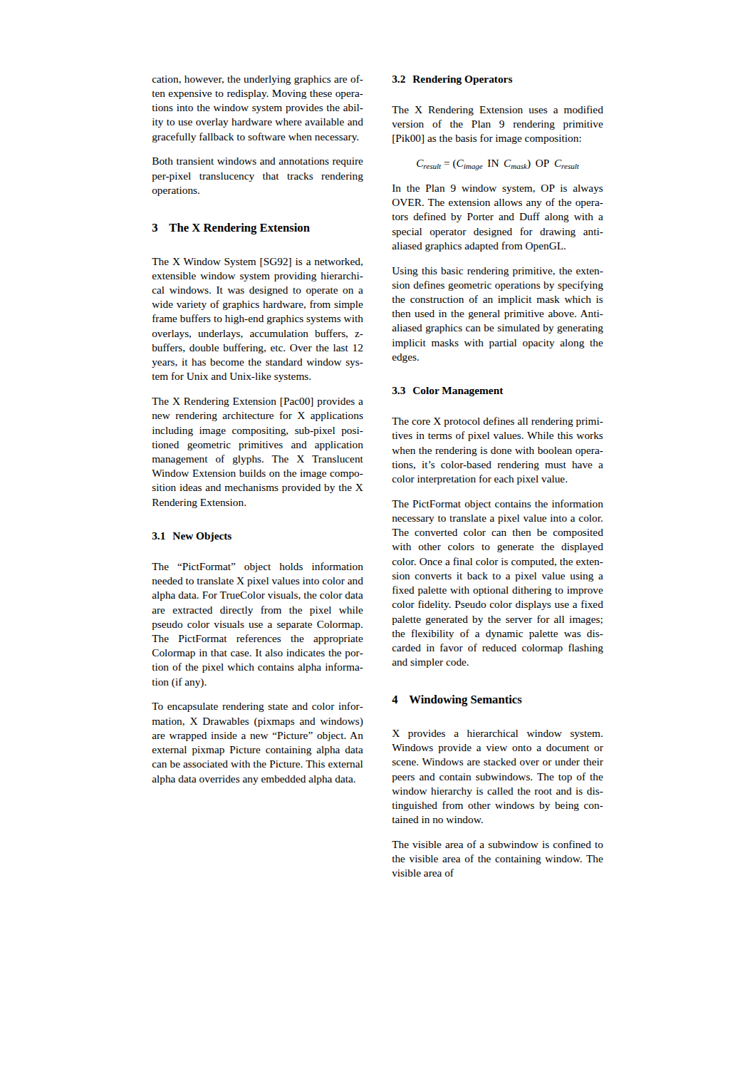cation, however, the underlying graphics are often expensive to redisplay. Moving these operations into the window system provides the ability to use overlay hardware where available and gracefully fallback to software when necessary.
Both transient windows and annotations require per-pixel translucency that tracks rendering operations.
3 The X Rendering Extension
The X Window System [SG92] is a networked, extensible window system providing hierarchical windows. It was designed to operate on a wide variety of graphics hardware, from simple frame buffers to high-end graphics systems with overlays, underlays, accumulation buffers, z-buffers, double buffering, etc. Over the last 12 years, it has become the standard window system for Unix and Unix-like systems.
The X Rendering Extension [Pac00] provides a new rendering architecture for X applications including image compositing, sub-pixel positioned geometric primitives and application management of glyphs. The X Translucent Window Extension builds on the image composition ideas and mechanisms provided by the X Rendering Extension.
3.1 New Objects
The “PictFormat” object holds information needed to translate X pixel values into color and alpha data. For TrueColor visuals, the color data are extracted directly from the pixel while pseudo color visuals use a separate Colormap. The PictFormat references the appropriate Colormap in that case. It also indicates the portion of the pixel which contains alpha information (if any).
To encapsulate rendering state and color information, X Drawables (pixmaps and windows) are wrapped inside a new “Picture” object. An external pixmap Picture containing alpha data can be associated with the Picture. This external alpha data overrides any embedded alpha data.
3.2 Rendering Operators
The X Rendering Extension uses a modified version of the Plan 9 rendering primitive [Pik00] as the basis for image composition:
Cresult = (Cimage IN Cmask) OP Cresult
In the Plan 9 window system, OP is always OVER. The extension allows any of the operators defined by Porter and Duff along with a special operator designed for drawing anti-aliased graphics adapted from OpenGL.
Using this basic rendering primitive, the extension defines geometric operations by specifying the construction of an implicit mask which is then used in the general primitive above. Anti-aliased graphics can be simulated by generating implicit masks with partial opacity along the edges.
3.3 Color Management
The core X protocol defines all rendering primitives in terms of pixel values. While this works when the rendering is done with boolean operations, it’s color-based rendering must have a color interpretation for each pixel value.
The PictFormat object contains the information necessary to translate a pixel value into a color. The converted color can then be composited with other colors to generate the displayed color. Once a final color is computed, the extension converts it back to a pixel value using a fixed palette with optional dithering to improve color fidelity. Pseudo color displays use a fixed palette generated by the server for all images; the flexibility of a dynamic palette was discarded in favor of reduced colormap flashing and simpler code.
4 Windowing Semantics
X provides a hierarchical window system. Windows provide a view onto a document or scene. Windows are stacked over or under their peers and contain subwindows. The top of the window hierarchy is called the root and is distinguished from other windows by being contained in no window.
The visible area of a subwindow is confined to the visible area of the containing window. The visible area of